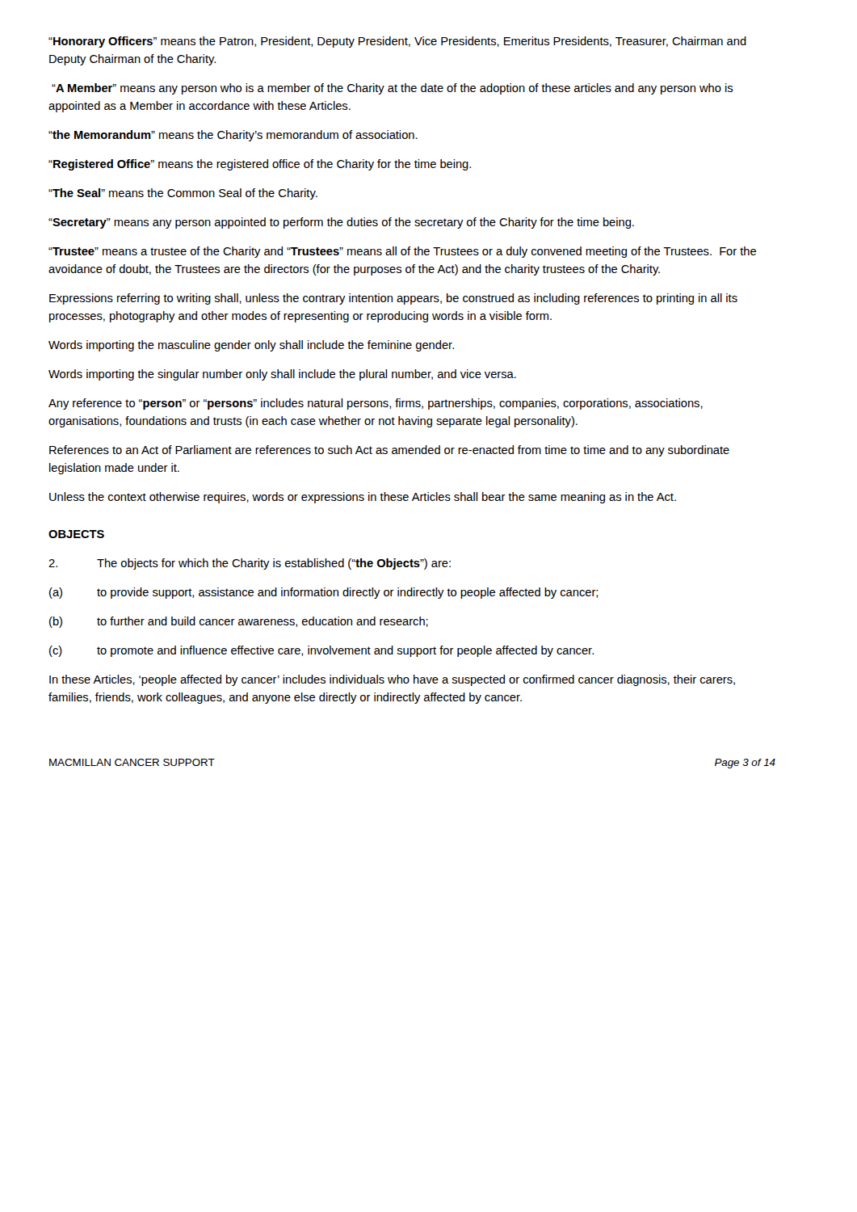“Honorary Officers” means the Patron, President, Deputy President, Vice Presidents, Emeritus Presidents, Treasurer, Chairman and Deputy Chairman of the Charity.
“A Member” means any person who is a member of the Charity at the date of the adoption of these articles and any person who is appointed as a Member in accordance with these Articles.
“the Memorandum” means the Charity’s memorandum of association.
“Registered Office” means the registered office of the Charity for the time being.
“The Seal” means the Common Seal of the Charity.
“Secretary” means any person appointed to perform the duties of the secretary of the Charity for the time being.
“Trustee” means a trustee of the Charity and “Trustees” means all of the Trustees or a duly convened meeting of the Trustees. For the avoidance of doubt, the Trustees are the directors (for the purposes of the Act) and the charity trustees of the Charity.
Expressions referring to writing shall, unless the contrary intention appears, be construed as including references to printing in all its processes, photography and other modes of representing or reproducing words in a visible form.
Words importing the masculine gender only shall include the feminine gender.
Words importing the singular number only shall include the plural number, and vice versa.
Any reference to “person” or “persons” includes natural persons, firms, partnerships, companies, corporations, associations, organisations, foundations and trusts (in each case whether or not having separate legal personality).
References to an Act of Parliament are references to such Act as amended or re-enacted from time to time and to any subordinate legislation made under it.
Unless the context otherwise requires, words or expressions in these Articles shall bear the same meaning as in the Act.
Objects
2.
The objects for which the Charity is established (“the Objects”) are:
(a)
to provide support, assistance and information directly or indirectly to people affected by cancer;
(b)
to further and build cancer awareness, education and research;
(c)
to promote and influence effective care, involvement and support for people affected by cancer.
In these Articles, ‘people affected by cancer’ includes individuals who have a suspected or confirmed cancer diagnosis, their carers, families, friends, work colleagues, and anyone else directly or indirectly affected by cancer.
MACMILLAN CANCER SUPPORT Page 3 of 14